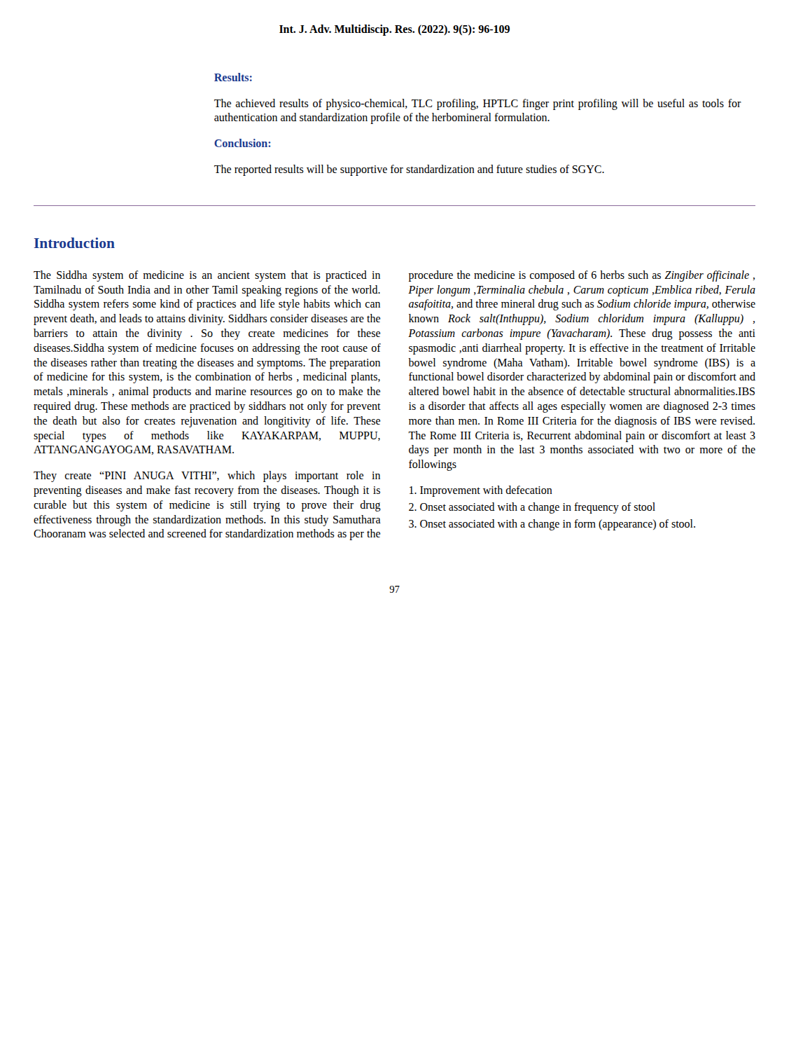Int. J. Adv. Multidiscip. Res. (2022). 9(5): 96-109
Results:
The achieved results of physico-chemical, TLC profiling, HPTLC finger print profiling will be useful as tools for authentication and standardization profile of the herbomineral formulation.
Conclusion:
The reported results will be supportive for standardization and future studies of SGYC.
Introduction
The Siddha system of medicine is an ancient system that is practiced in Tamilnadu of South India and in other Tamil speaking regions of the world. Siddha system refers some kind of practices and life style habits which can prevent death, and leads to attains divinity. Siddhars consider diseases are the barriers to attain the divinity . So they create medicines for these diseases.Siddha system of medicine focuses on addressing the root cause of the diseases rather than treating the diseases and symptoms. The preparation of medicine for this system, is the combination of herbs , medicinal plants, metals ,minerals , animal products and marine resources go on to make the required drug. These methods are practiced by siddhars not only for prevent the death but also for creates rejuvenation and longitivity of life. These special types of methods like KAYAKARPAM, MUPPU, ATTANGANGAYOGAM, RASAVATHAM.
They create “PINI ANUGA VITHI”, which plays important role in preventing diseases and make fast recovery from the diseases. Though it is curable but this system of medicine is still trying to prove their drug effectiveness through the standardization methods. In this study Samuthara Chooranam was selected and screened for standardization methods as per the procedure the medicine is composed of 6 herbs such as Zingiber officinale , Piper longum ,Terminalia chebula , Carum copticum ,Emblica ribed, Ferula asafoitita, and three mineral drug such as Sodium chloride impura, otherwise known Rock salt(Inthuppu), Sodium chloridum impura (Kalluppu) , Potassium carbonas impure (Yavacharam). These drug possess the anti spasmodic ,anti diarrheal property. It is effective in the treatment of Irritable bowel syndrome (Maha Vatham). Irritable bowel syndrome (IBS) is a functional bowel disorder characterized by abdominal pain or discomfort and altered bowel habit in the absence of detectable structural abnormalities.IBS is a disorder that affects all ages especially women are diagnosed 2-3 times more than men. In Rome III Criteria for the diagnosis of IBS were revised. The Rome III Criteria is, Recurrent abdominal pain or discomfort at least 3 days per month in the last 3 months associated with two or more of the followings
1. Improvement with defecation
2. Onset associated with a change in frequency of stool
3. Onset associated with a change in form (appearance) of stool.
97